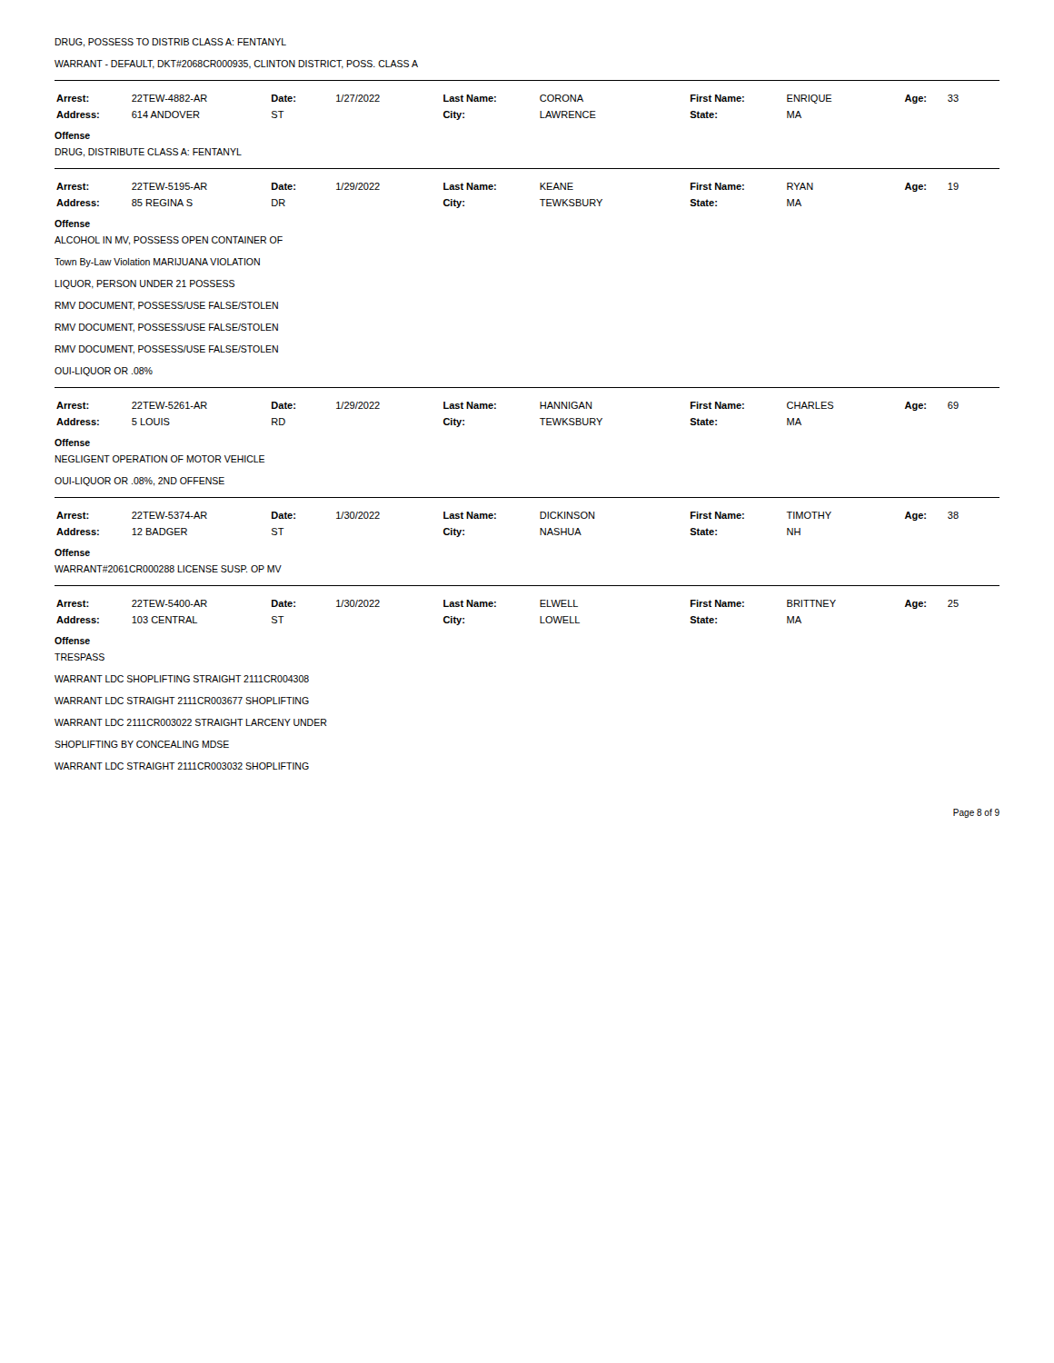DRUG, POSSESS TO DISTRIB CLASS A: FENTANYL
WARRANT - DEFAULT, DKT#2068CR000935, CLINTON DISTRICT, POSS. CLASS A
| Arrest: | 22TEW-4882-AR | Date: | 1/27/2022 | Last Name: | CORONA | First Name: | ENRIQUE | Age: | 33 |
| Address: | 614 ANDOVER | ST | | City: | LAWRENCE | State: | MA | | |
Offense
DRUG, DISTRIBUTE CLASS A: FENTANYL
| Arrest: | 22TEW-5195-AR | Date: | 1/29/2022 | Last Name: | KEANE | First Name: | RYAN | Age: | 19 |
| Address: | 85 REGINA S | DR | | City: | TEWKSBURY | State: | MA | | |
Offense
ALCOHOL IN MV, POSSESS OPEN CONTAINER OF
Town By-Law Violation MARIJUANA VIOLATION
LIQUOR, PERSON UNDER 21 POSSESS
RMV DOCUMENT, POSSESS/USE FALSE/STOLEN
RMV DOCUMENT, POSSESS/USE FALSE/STOLEN
RMV DOCUMENT, POSSESS/USE FALSE/STOLEN
OUI-LIQUOR OR .08%
| Arrest: | 22TEW-5261-AR | Date: | 1/29/2022 | Last Name: | HANNIGAN | First Name: | CHARLES | Age: | 69 |
| Address: | 5 LOUIS | RD | | City: | TEWKSBURY | State: | MA | | |
Offense
NEGLIGENT OPERATION OF MOTOR VEHICLE
OUI-LIQUOR OR .08%, 2ND OFFENSE
| Arrest: | 22TEW-5374-AR | Date: | 1/30/2022 | Last Name: | DICKINSON | First Name: | TIMOTHY | Age: | 38 |
| Address: | 12 BADGER | ST | | City: | NASHUA | State: | NH | | |
Offense
WARRANT#2061CR000288 LICENSE SUSP. OP MV
| Arrest: | 22TEW-5400-AR | Date: | 1/30/2022 | Last Name: | ELWELL | First Name: | BRITTNEY | Age: | 25 |
| Address: | 103 CENTRAL | ST | | City: | LOWELL | State: | MA | | |
Offense
TRESPASS
WARRANT LDC SHOPLIFTING STRAIGHT 2111CR004308
WARRANT LDC STRAIGHT 2111CR003677 SHOPLIFTING
WARRANT LDC 2111CR003022 STRAIGHT LARCENY UNDER
SHOPLIFTING BY CONCEALING MDSE
WARRANT LDC STRAIGHT 2111CR003032 SHOPLIFTING
Page 8 of 9